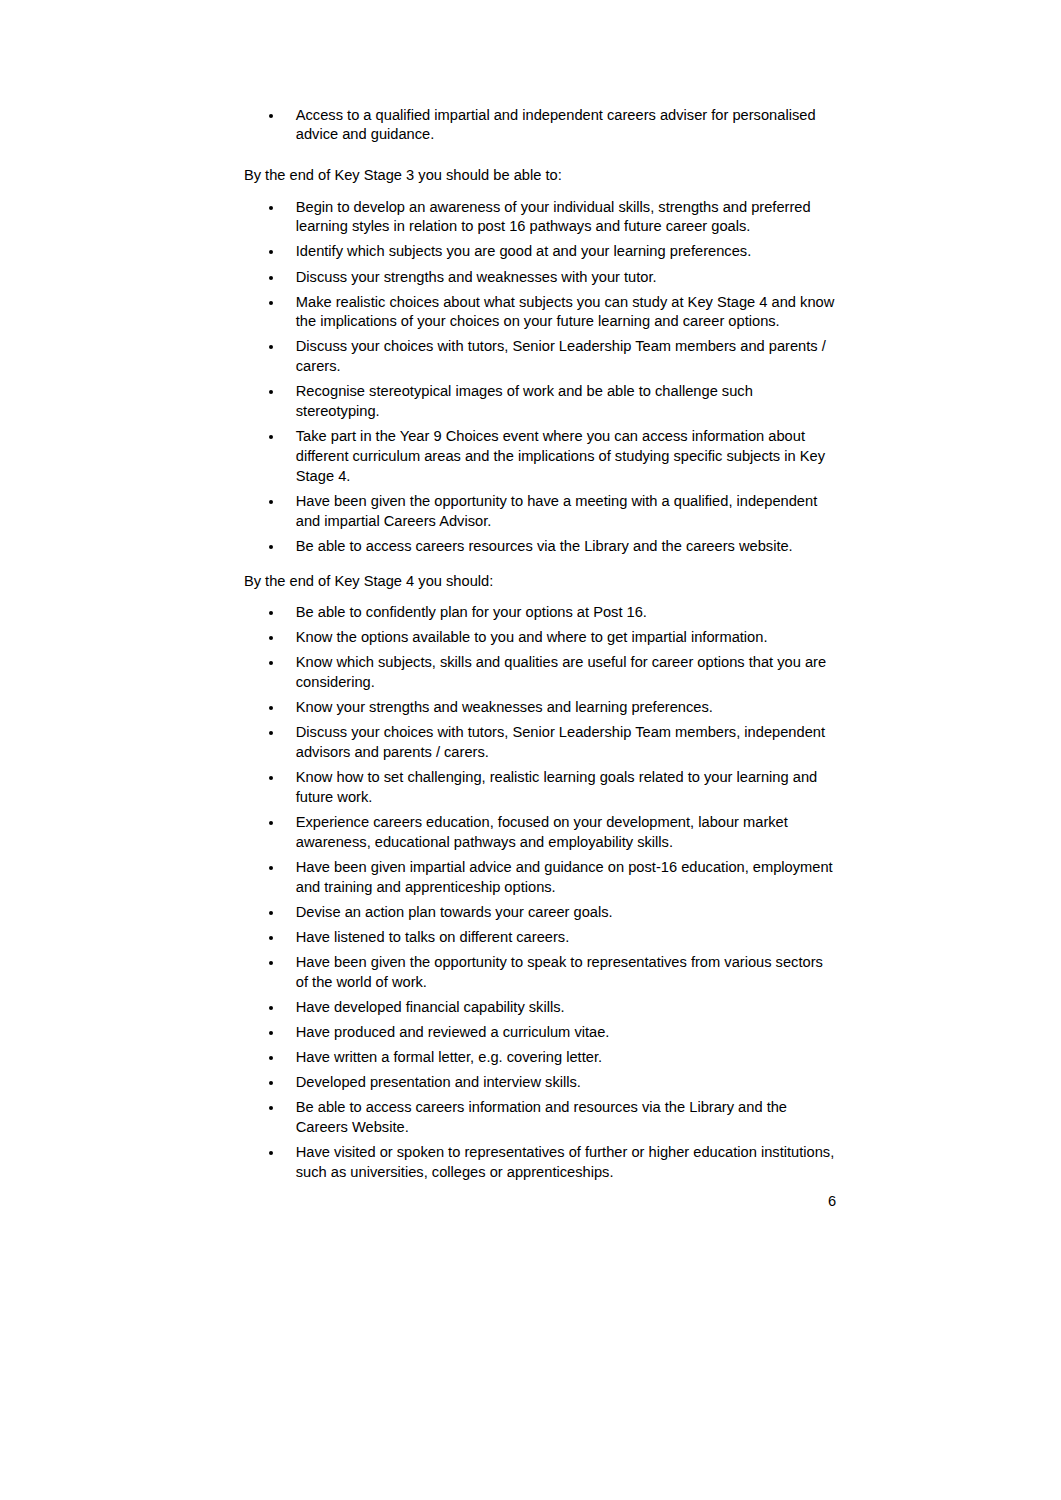Access to a qualified impartial and independent careers adviser for personalised advice and guidance.
By the end of Key Stage 3 you should be able to:
Begin to develop an awareness of your individual skills, strengths and preferred learning styles in relation to post 16 pathways and future career goals.
Identify which subjects you are good at and your learning preferences.
Discuss your strengths and weaknesses with your tutor.
Make realistic choices about what subjects you can study at Key Stage 4 and know the implications of your choices on your future learning and career options.
Discuss your choices with tutors, Senior Leadership Team members and parents / carers.
Recognise stereotypical images of work and be able to challenge such stereotyping.
Take part in the Year 9 Choices event where you can access information about different curriculum areas and the implications of studying specific subjects in Key Stage 4.
Have been given the opportunity to have a meeting with a qualified, independent and impartial Careers Advisor.
Be able to access careers resources via the Library and the careers website.
By the end of Key Stage 4 you should:
Be able to confidently plan for your options at Post 16.
Know the options available to you and where to get impartial information.
Know which subjects, skills and qualities are useful for career options that you are considering.
Know your strengths and weaknesses and learning preferences.
Discuss your choices with tutors, Senior Leadership Team members, independent advisors and parents / carers.
Know how to set challenging, realistic learning goals related to your learning and future work.
Experience careers education, focused on your development, labour market awareness, educational pathways and employability skills.
Have been given impartial advice and guidance on post-16 education, employment and training and apprenticeship options.
Devise an action plan towards your career goals.
Have listened to talks on different careers.
Have been given the opportunity to speak to representatives from various sectors of the world of work.
Have developed financial capability skills.
Have produced and reviewed a curriculum vitae.
Have written a formal letter, e.g. covering letter.
Developed presentation and interview skills.
Be able to access careers information and resources via the Library and the Careers Website.
Have visited or spoken to representatives of further or higher education institutions, such as universities, colleges or apprenticeships.
6